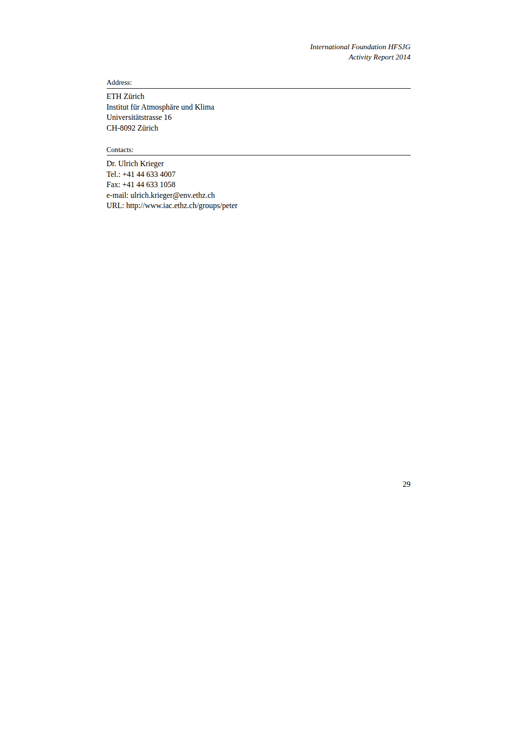International Foundation HFSJG
Activity Report 2014
Address:
ETH Zürich
Institut für Atmosphäre und Klima
Universitätstrasse 16
CH-8092 Zürich
Contacts:
Dr. Ulrich Krieger
Tel.: +41 44 633 4007
Fax: +41 44 633 1058
e-mail: ulrich.krieger@env.ethz.ch
URL: http://www.iac.ethz.ch/groups/peter
29